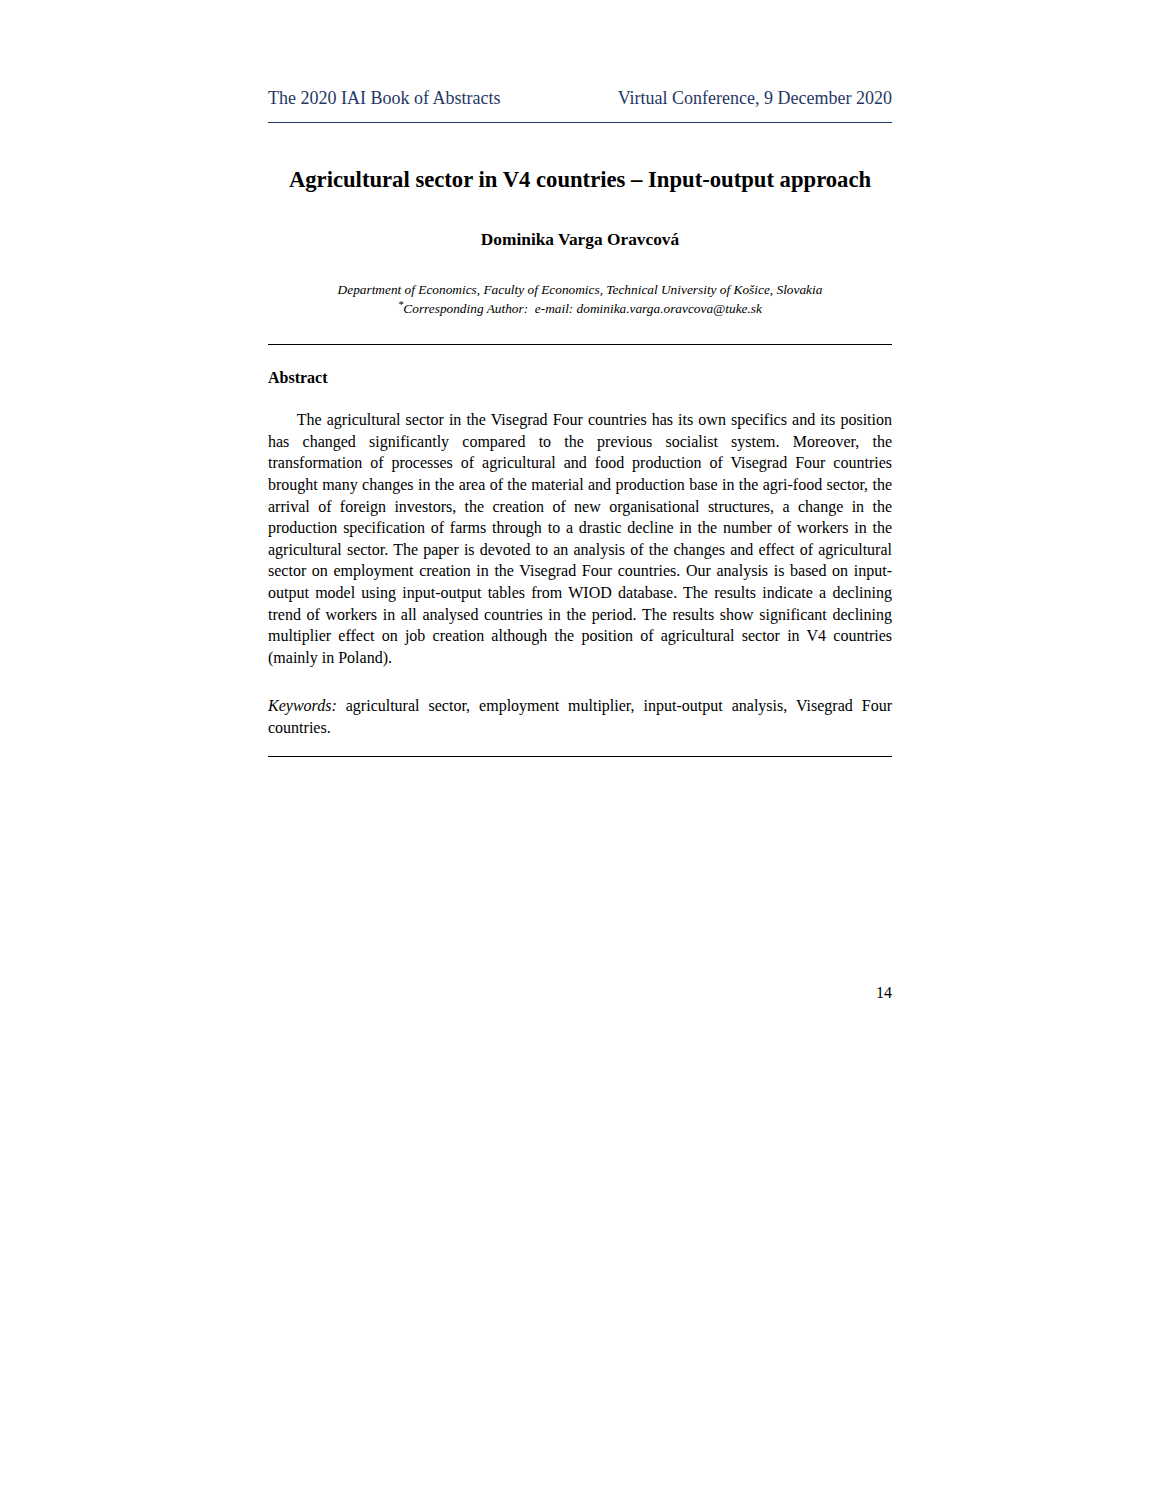The 2020 IAI Book of Abstracts
Virtual Conference, 9 December 2020
Agricultural sector in V4 countries – Input-output approach
Dominika Varga Oravcová
Department of Economics, Faculty of Economics, Technical University of Košice, Slovakia
*Corresponding Author: e-mail: dominika.varga.oravcova@tuke.sk
Abstract
The agricultural sector in the Visegrad Four countries has its own specifics and its position has changed significantly compared to the previous socialist system. Moreover, the transformation of processes of agricultural and food production of Visegrad Four countries brought many changes in the area of the material and production base in the agri-food sector, the arrival of foreign investors, the creation of new organisational structures, a change in the production specification of farms through to a drastic decline in the number of workers in the agricultural sector. The paper is devoted to an analysis of the changes and effect of agricultural sector on employment creation in the Visegrad Four countries. Our analysis is based on input-output model using input-output tables from WIOD database. The results indicate a declining trend of workers in all analysed countries in the period. The results show significant declining multiplier effect on job creation although the position of agricultural sector in V4 countries (mainly in Poland).
Keywords: agricultural sector, employment multiplier, input-output analysis, Visegrad Four countries.
14